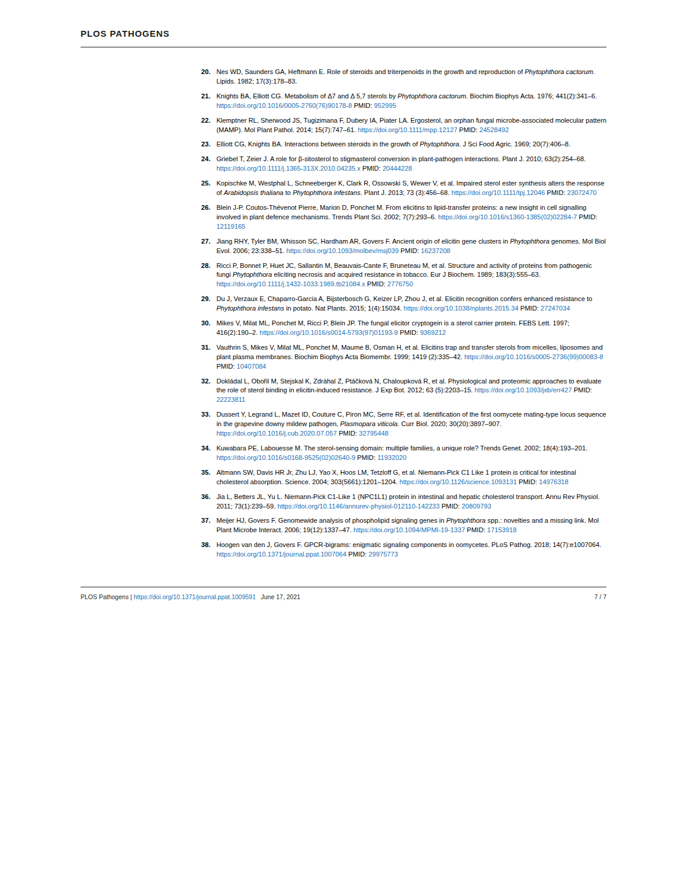PLOS PATHOGENS
20. Nes WD, Saunders GA, Heftmann E. Role of steroids and triterpenoids in the growth and reproduction of Phytophthora cactorum. Lipids. 1982; 17(3):178–83.
21. Knights BA, Elliott CG. Metabolism of Δ7 and Δ 5,7 sterols by Phytophthora cactorum. Biochim Biophys Acta. 1976; 441(2):341–6. https://doi.org/10.1016/0005-2760(76)90178-8 PMID: 952995
22. Klemptner RL, Sherwood JS, Tugizimana F, Dubery IA, Piater LA. Ergosterol, an orphan fungal microbe-associated molecular pattern (MAMP). Mol Plant Pathol. 2014; 15(7):747–61. https://doi.org/10.1111/mpp.12127 PMID: 24528492
23. Elliott CG, Knights BA. Interactions between steroids in the growth of Phytophthora. J Sci Food Agric. 1969; 20(7):406–8.
24. Griebel T, Zeier J. A role for β-sitosterol to stigmasterol conversion in plant-pathogen interactions. Plant J. 2010; 63(2):254–68. https://doi.org/10.1111/j.1365-313X.2010.04235.x PMID: 20444228
25. Kopischke M, Westphal L, Schneeberger K, Clark R, Ossowski S, Wewer V, et al. Impaired sterol ester synthesis alters the response of Arabidopsis thaliana to Phytophthora infestans. Plant J. 2013; 73 (3):456–68. https://doi.org/10.1111/tpj.12046 PMID: 23072470
26. Blein J-P. Coutos-Thévenot Pierre, Marion D, Ponchet M. From elicitins to lipid-transfer proteins: a new insight in cell signalling involved in plant defence mechanisms. Trends Plant Sci. 2002; 7(7):293–6. https://doi.org/10.1016/s1360-1385(02)02284-7 PMID: 12119165
27. Jiang RHY, Tyler BM, Whisson SC, Hardham AR, Govers F. Ancient origin of elicitin gene clusters in Phytophthora genomes. Mol Biol Evol. 2006; 23:338–51. https://doi.org/10.1093/molbev/msj039 PMID: 16237208
28. Ricci P, Bonnet P, Huet JC, Sallantin M, Beauvais-Cante F, Bruneteau M, et al. Structure and activity of proteins from pathogenic fungi Phytophthora eliciting necrosis and acquired resistance in tobacco. Eur J Biochem. 1989; 183(3):555–63. https://doi.org/10.1111/j.1432-1033.1989.tb21084.x PMID: 2776750
29. Du J, Verzaux E, Chaparro-Garcia A, Bijsterbosch G, Keizer LP, Zhou J, et al. Elicitin recognition confers enhanced resistance to Phytophthora infestans in potato. Nat Plants. 2015; 1(4):15034. https://doi.org/10.1038/nplants.2015.34 PMID: 27247034
30. Mikes V, Milat ML, Ponchet M, Ricci P, Blein JP. The fungal elicitor cryptogein is a sterol carrier protein. FEBS Lett. 1997; 416(2):190–2. https://doi.org/10.1016/s0014-5793(97)01193-9 PMID: 9369212
31. Vauthrin S, Mikes V, Milat ML, Ponchet M, Maume B, Osman H, et al. Elicitins trap and transfer sterols from micelles, liposomes and plant plasma membranes. Biochim Biophys Acta Biomembr. 1999; 1419 (2):335–42. https://doi.org/10.1016/s0005-2736(99)00083-8 PMID: 10407084
32. Dokládal L, Obořil M, Stejskal K, Zdráhal Z, Ptáčková N, Chaloupková R, et al. Physiological and proteomic approaches to evaluate the role of sterol binding in elicitin-induced resistance. J Exp Bot. 2012; 63 (5):2203–15. https://doi.org/10.1093/jxb/err427 PMID: 22223811
33. Dussert Y, Legrand L, Mazet ID, Couture C, Piron MC, Serre RF, et al. Identification of the first oomycete mating-type locus sequence in the grapevine downy mildew pathogen, Plasmopara viticola. Curr Biol. 2020; 30(20):3897–907. https://doi.org/10.1016/j.cub.2020.07.057 PMID: 32795448
34. Kuwabara PE, Labouesse M. The sterol-sensing domain: multiple families, a unique role? Trends Genet. 2002; 18(4):193–201. https://doi.org/10.1016/s0168-9525(02)02640-9 PMID: 11932020
35. Altmann SW, Davis HR Jr, Zhu LJ, Yao X, Hoos LM, Tetzloff G, et al. Niemann-Pick C1 Like 1 protein is critical for intestinal cholesterol absorption. Science. 2004; 303(5661):1201–1204. https://doi.org/10.1126/science.1093131 PMID: 14976318
36. Jia L, Betters JL, Yu L. Niemann-Pick C1-Like 1 (NPC1L1) protein in intestinal and hepatic cholesterol transport. Annu Rev Physiol. 2011; 73(1):239–59. https://doi.org/10.1146/annurev-physiol-012110-142233 PMID: 20809793
37. Meijer HJ, Govers F. Genomewide analysis of phospholipid signaling genes in Phytophthora spp.: novelties and a missing link. Mol Plant Microbe Interact. 2006; 19(12):1337–47. https://doi.org/10.1094/MPMI-19-1337 PMID: 17153918
38. Hoogen van den J, Govers F. GPCR-bigrams: enigmatic signaling components in oomycetes. PLoS Pathog. 2018; 14(7):e1007064. https://doi.org/10.1371/journal.ppat.1007064 PMID: 29975773
PLOS Pathogens | https://doi.org/10.1371/journal.ppat.1009591 June 17, 2021
7 / 7